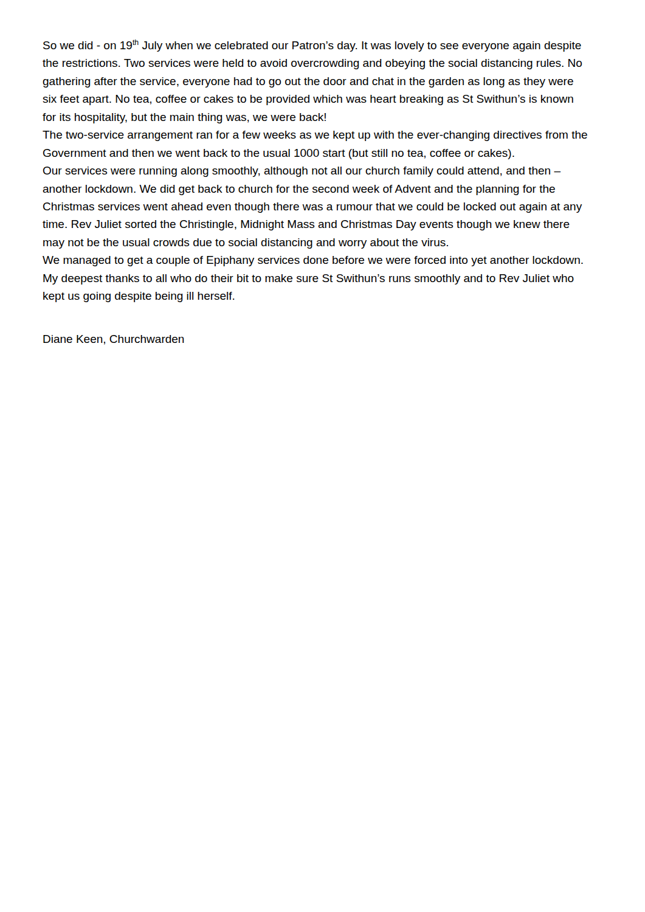So we did - on 19th July when we celebrated our Patron’s day. It was lovely to see everyone again despite the restrictions. Two services were held to avoid overcrowding and obeying the social distancing rules. No gathering after the service, everyone had to go out the door and chat in the garden as long as they were six feet apart. No tea, coffee or cakes to be provided which was heart breaking as St Swithun’s is known for its hospitality, but the main thing was, we were back!
The two-service arrangement ran for a few weeks as we kept up with the ever-changing directives from the Government and then we went back to the usual 1000 start (but still no tea, coffee or cakes).
Our services were running along smoothly, although not all our church family could attend, and then – another lockdown. We did get back to church for the second week of Advent and the planning for the Christmas services went ahead even though there was a rumour that we could be locked out again at any time. Rev Juliet sorted the Christingle, Midnight Mass and Christmas Day events though we knew there may not be the usual crowds due to social distancing and worry about the virus.
We managed to get a couple of Epiphany services done before we were forced into yet another lockdown.
My deepest thanks to all who do their bit to make sure St Swithun’s runs smoothly and to Rev Juliet who kept us going despite being ill herself.
Diane Keen, Churchwarden